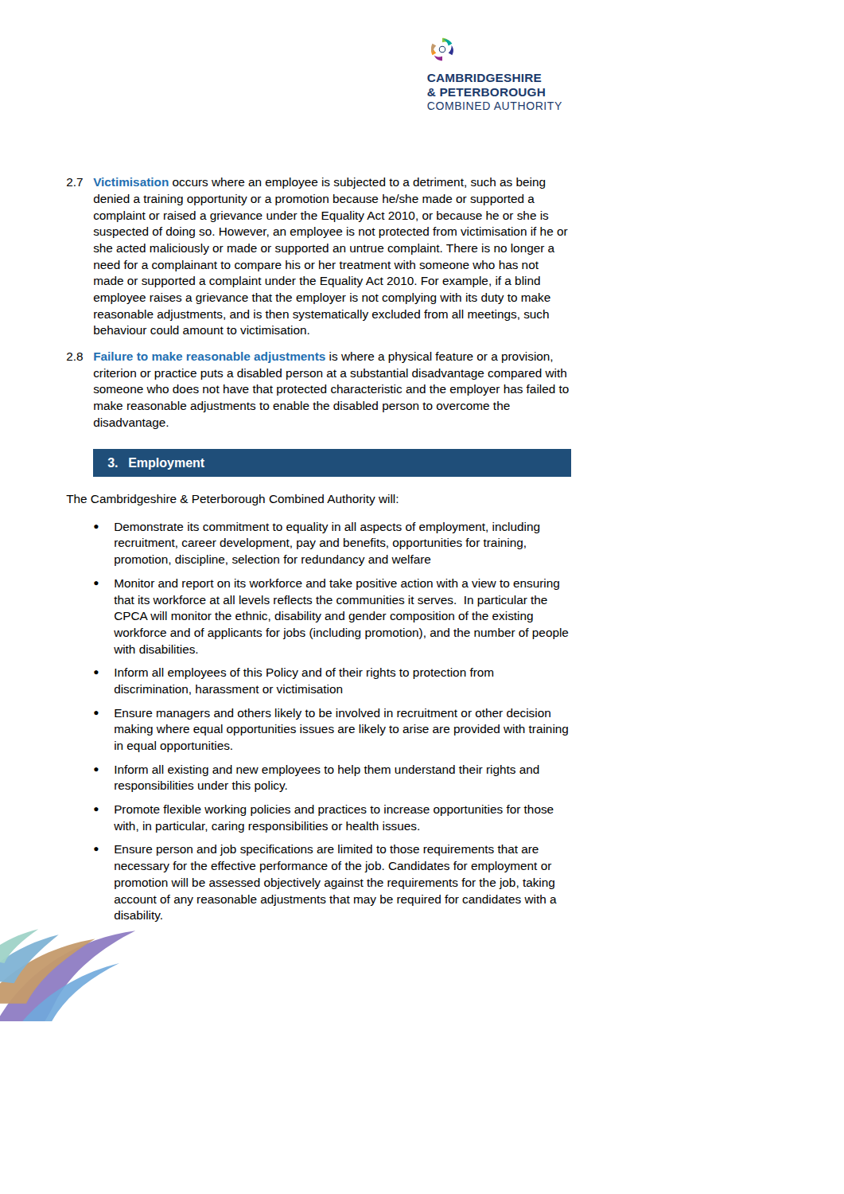CAMBRIDGESHIRE
& PETERBOROUGH
COMBINED AUTHORITY
2.7 Victimisation occurs where an employee is subjected to a detriment, such as being denied a training opportunity or a promotion because he/she made or supported a complaint or raised a grievance under the Equality Act 2010, or because he or she is suspected of doing so. However, an employee is not protected from victimisation if he or she acted maliciously or made or supported an untrue complaint. There is no longer a need for a complainant to compare his or her treatment with someone who has not made or supported a complaint under the Equality Act 2010. For example, if a blind employee raises a grievance that the employer is not complying with its duty to make reasonable adjustments, and is then systematically excluded from all meetings, such behaviour could amount to victimisation.
2.8 Failure to make reasonable adjustments is where a physical feature or a provision, criterion or practice puts a disabled person at a substantial disadvantage compared with someone who does not have that protected characteristic and the employer has failed to make reasonable adjustments to enable the disabled person to overcome the disadvantage.
3. Employment
The Cambridgeshire & Peterborough Combined Authority will:
Demonstrate its commitment to equality in all aspects of employment, including recruitment, career development, pay and benefits, opportunities for training, promotion, discipline, selection for redundancy and welfare
Monitor and report on its workforce and take positive action with a view to ensuring that its workforce at all levels reflects the communities it serves. In particular the CPCA will monitor the ethnic, disability and gender composition of the existing workforce and of applicants for jobs (including promotion), and the number of people with disabilities.
Inform all employees of this Policy and of their rights to protection from discrimination, harassment or victimisation
Ensure managers and others likely to be involved in recruitment or other decision making where equal opportunities issues are likely to arise are provided with training in equal opportunities.
Inform all existing and new employees to help them understand their rights and responsibilities under this policy.
Promote flexible working policies and practices to increase opportunities for those with, in particular, caring responsibilities or health issues.
Ensure person and job specifications are limited to those requirements that are necessary for the effective performance of the job. Candidates for employment or promotion will be assessed objectively against the requirements for the job, taking account of any reasonable adjustments that may be required for candidates with a disability.